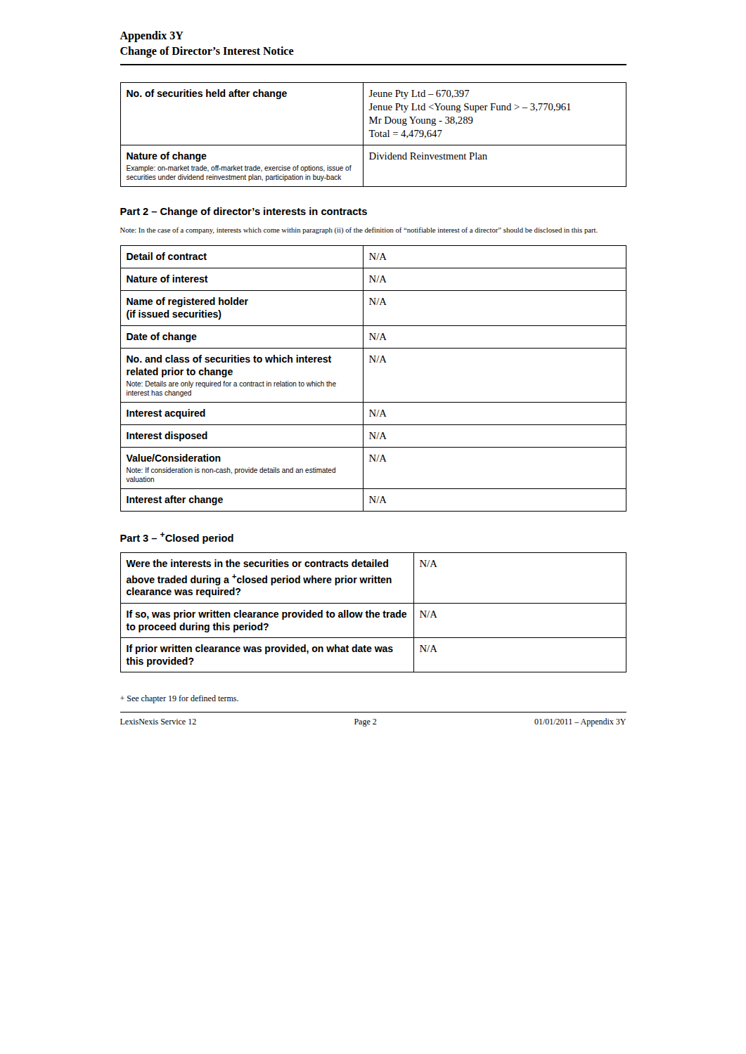Appendix 3Y
Change of Director’s Interest Notice
| No. of securities held after change | Jeune Pty Ltd – 670,397 Jenue Pty Ltd <Young Super Fund > – 3,770,961 Mr Doug Young - 38,289 Total = 4,479,647 |
| Nature of change Example: on-market trade, off-market trade, exercise of options, issue of securities under dividend reinvestment plan, participation in buy-back | Dividend Reinvestment Plan |
Part 2 – Change of director’s interests in contracts
Note: In the case of a company, interests which come within paragraph (ii) of the definition of “notifiable interest of a director” should be disclosed in this part.
| Detail of contract | N/A |
| Nature of interest | N/A |
| Name of registered holder (if issued securities) | N/A |
| Date of change | N/A |
| No. and class of securities to which interest related prior to change Note: Details are only required for a contract in relation to which the interest has changed | N/A |
| Interest acquired | N/A |
| Interest disposed | N/A |
| Value/Consideration Note: If consideration is non-cash, provide details and an estimated valuation | N/A |
| Interest after change | N/A |
Part 3 – +Closed period
| Were the interests in the securities or contracts detailed above traded during a + closed period where prior written clearance was required? | N/A |
| If so, was prior written clearance provided to allow the trade to proceed during this period? | N/A |
| If prior written clearance was provided, on what date was this provided? | N/A |
+ See chapter 19 for defined terms.
LexisNexis Service 12 Page 2 01/01/2011 – Appendix 3Y